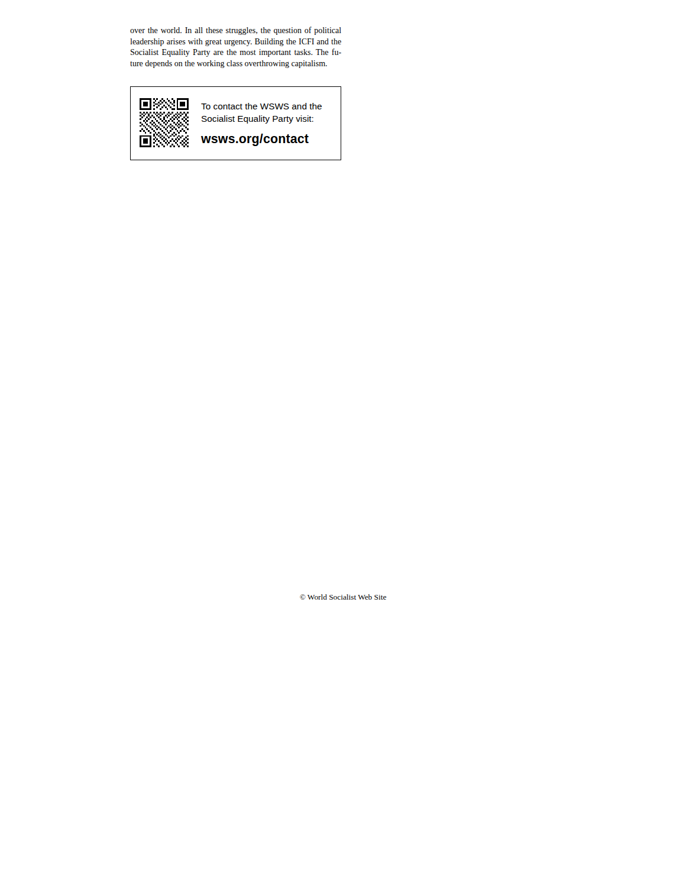over the world. In all these struggles, the question of political leadership arises with great urgency. Building the ICFI and the Socialist Equality Party are the most important tasks. The future depends on the working class overthrowing capitalism.
To contact the WSWS and the
Socialist Equality Party visit:
wsws.org/contact
© World Socialist Web Site